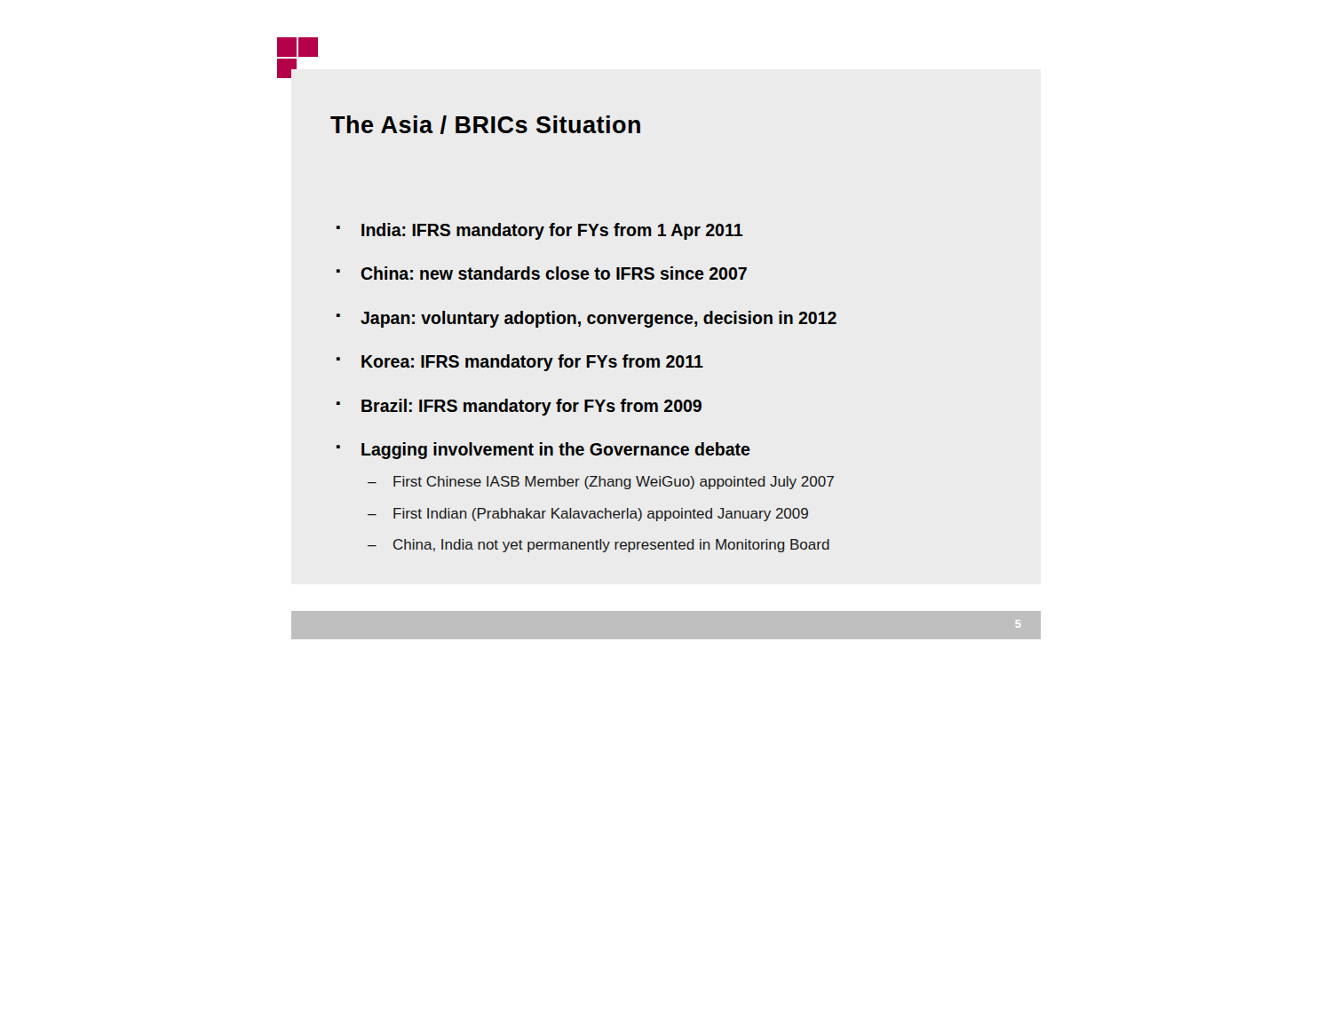The Asia / BRICs Situation
India: IFRS mandatory for FYs from 1 Apr 2011
China: new standards close to IFRS since 2007
Japan: voluntary adoption, convergence, decision in 2012
Korea: IFRS mandatory for FYs from 2011
Brazil: IFRS mandatory for FYs from 2009
Lagging involvement in the Governance debate
First Chinese IASB Member (Zhang WeiGuo) appointed July 2007
First Indian (Prabhakar Kalavacherla) appointed January 2009
China, India not yet permanently represented in Monitoring Board
5